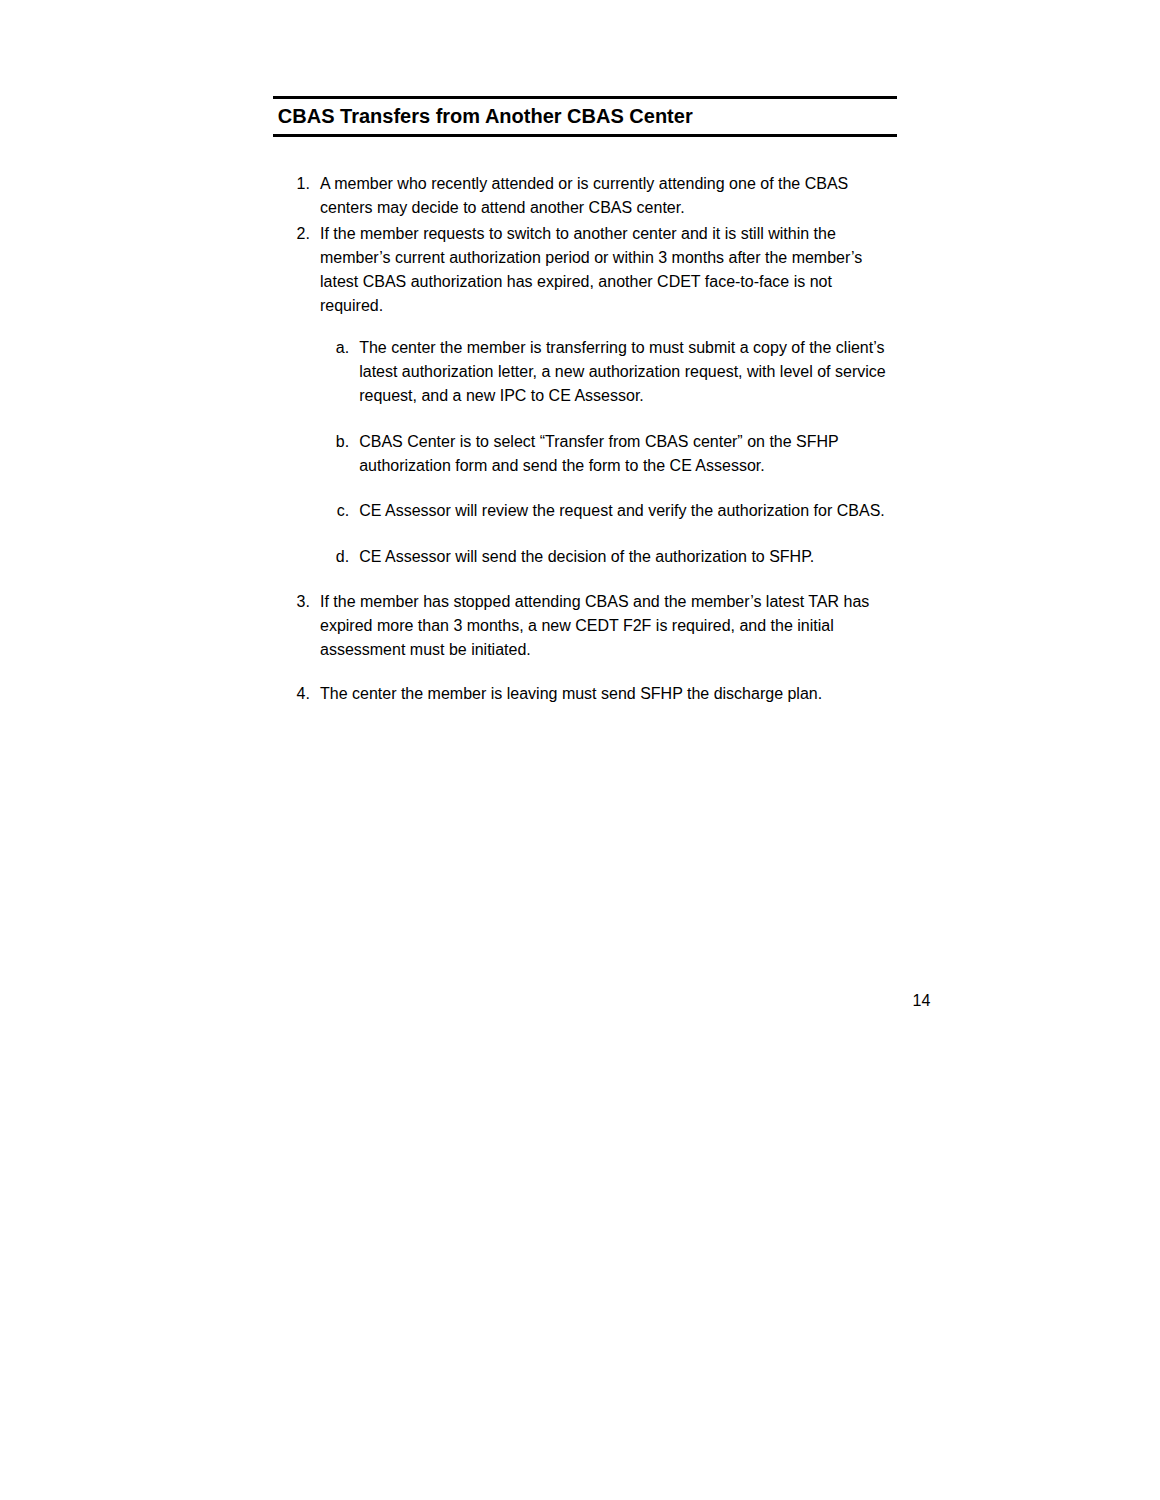CBAS Transfers from Another CBAS Center
A member who recently attended or is currently attending one of the CBAS centers may decide to attend another CBAS center.
If the member requests to switch to another center and it is still within the member’s current authorization period or within 3 months after the member’s latest CBAS authorization has expired, another CDET face-to-face is not required.
The center the member is transferring to must submit a copy of the client’s latest authorization letter, a new authorization request, with level of service request, and a new IPC to CE Assessor.
CBAS Center is to select “Transfer from CBAS center” on the SFHP authorization form and send the form to the CE Assessor.
CE Assessor will review the request and verify the authorization for CBAS.
CE Assessor will send the decision of the authorization to SFHP.
If the member has stopped attending CBAS and the member’s latest TAR has expired more than 3 months, a new CEDT F2F is required, and the initial assessment must be initiated.
The center the member is leaving must send SFHP the discharge plan.
14